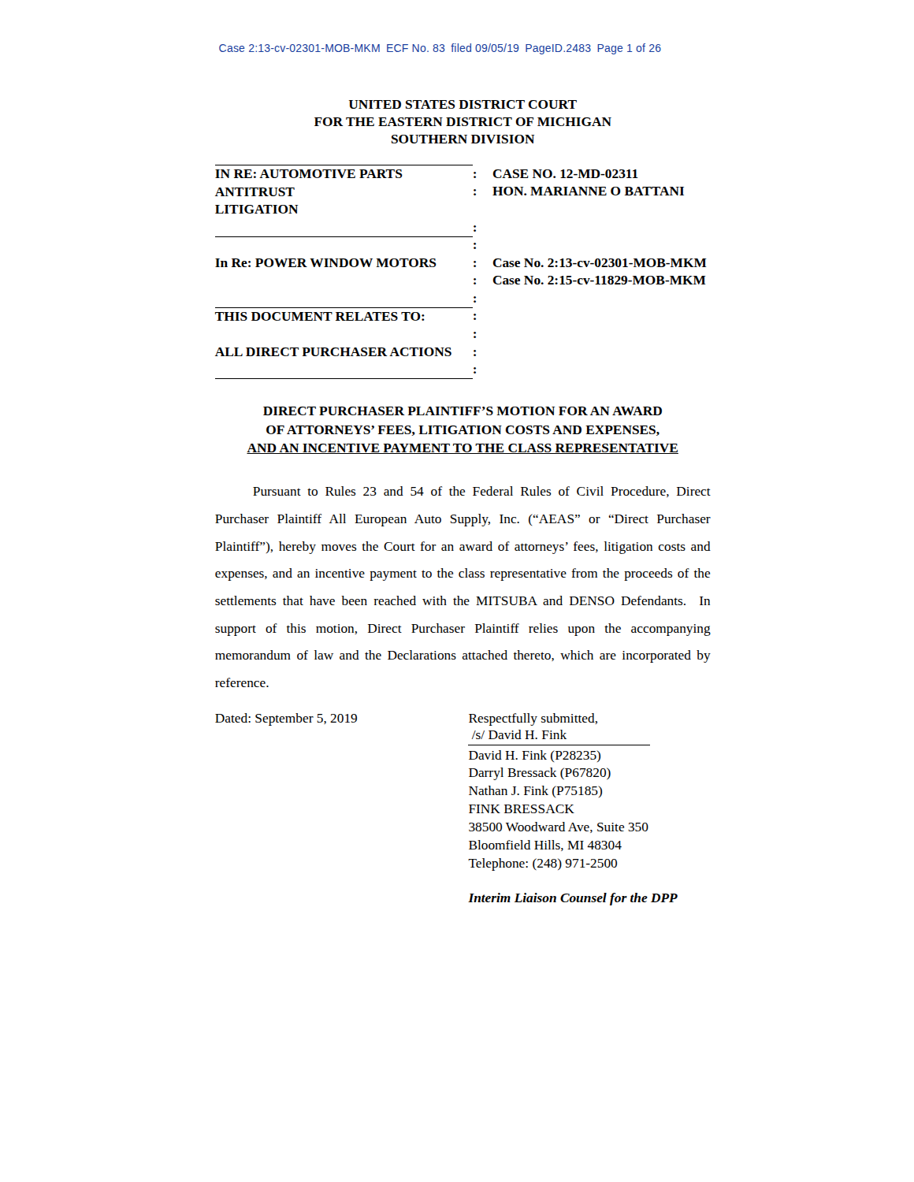Case 2:13-cv-02301-MOB-MKM ECF No. 83 filed 09/05/19 PageID.2483 Page 1 of 26
UNITED STATES DISTRICT COURT
FOR THE EASTERN DISTRICT OF MICHIGAN
SOUTHERN DIVISION
| IN RE: AUTOMOTIVE PARTS ANTITRUST LITIGATION | : : | CASE NO. 12-MD-02311 HON. MARIANNE O BATTANI |
| | : | |
| | : | |
| In Re: POWER WINDOW MOTORS | : : | Case No. 2:13-cv-02301-MOB-MKM Case No. 2:15-cv-11829-MOB-MKM |
| | : | |
| THIS DOCUMENT RELATES TO: | : | |
| | : | |
| ALL DIRECT PURCHASER ACTIONS | : | |
| | : | |
DIRECT PURCHASER PLAINTIFF’S MOTION FOR AN AWARD
OF ATTORNEYS’ FEES, LITIGATION COSTS AND EXPENSES,
AND AN INCENTIVE PAYMENT TO THE CLASS REPRESENTATIVE
Pursuant to Rules 23 and 54 of the Federal Rules of Civil Procedure, Direct Purchaser Plaintiff All European Auto Supply, Inc. (“AEAS” or “Direct Purchaser Plaintiff”), hereby moves the Court for an award of attorneys’ fees, litigation costs and expenses, and an incentive payment to the class representative from the proceeds of the settlements that have been reached with the MITSUBA and DENSO Defendants. In support of this motion, Direct Purchaser Plaintiff relies upon the accompanying memorandum of law and the Declarations attached thereto, which are incorporated by reference.
Dated: September 5, 2019
Respectfully submitted,
/s/ David H. Fink
David H. Fink (P28235)
Darryl Bressack (P67820)
Nathan J. Fink (P75185)
FINK BRESSACK
38500 Woodward Ave, Suite 350
Bloomfield Hills, MI 48304
Telephone: (248) 971-2500
Interim Liaison Counsel for the DPP